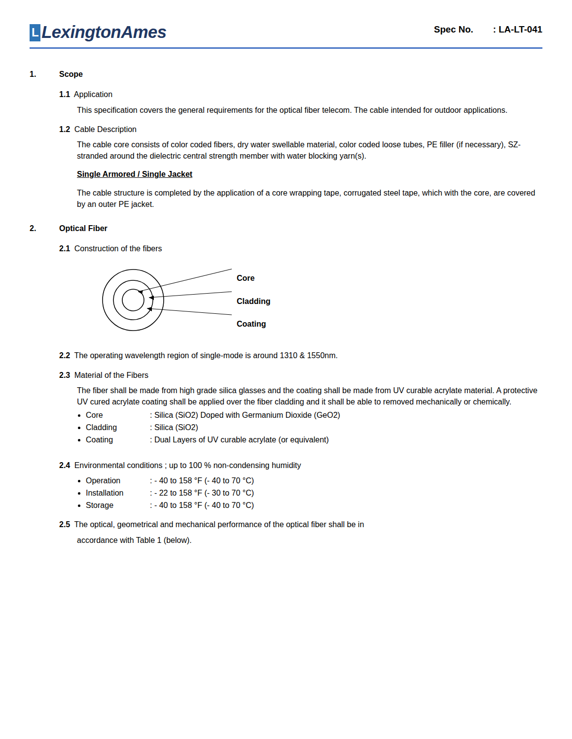LLexingtonAmes
Spec No.: LA-LT-041
1. Scope
1.1 Application
This specification covers the general requirements for the optical fiber telecom. The cable intended for outdoor applications.
1.2 Cable Description
The cable core consists of color coded fibers, dry water swellable material, color coded loose tubes, PE filler (if necessary), SZ-stranded around the dielectric central strength member with water blocking yarn(s).
Single Armored / Single Jacket
The cable structure is completed by the application of a core wrapping tape, corrugated steel tape, which with the core, are covered by an outer PE jacket.
2. Optical Fiber
2.1 Construction of the fibers
Core
Cladding
Coating
2.2 The operating wavelength region of single-mode is around 1310 & 1550nm.
2.3 Material of the Fibers
The fiber shall be made from high grade silica glasses and the coating shall be made from UV curable acrylate material. A protective UV cured acrylate coating shall be applied over the fiber cladding and it shall be able to removed mechanically or chemically.
Core: Silica (SiO2) Doped with Germanium Dioxide (GeO2)
Cladding: Silica (SiO2)
Coating: Dual Layers of UV curable acrylate (or equivalent)
2.4 Environmental conditions ; up to 100 % non-condensing humidity
Operation: - 40 to 158 °F (- 40 to 70 °C)
Installation: - 22 to 158 °F (- 30 to 70 °C)
Storage: - 40 to 158 °F (- 40 to 70 °C)
2.5 The optical, geometrical and mechanical performance of the optical fiber shall be in
accordance with Table 1 (below).